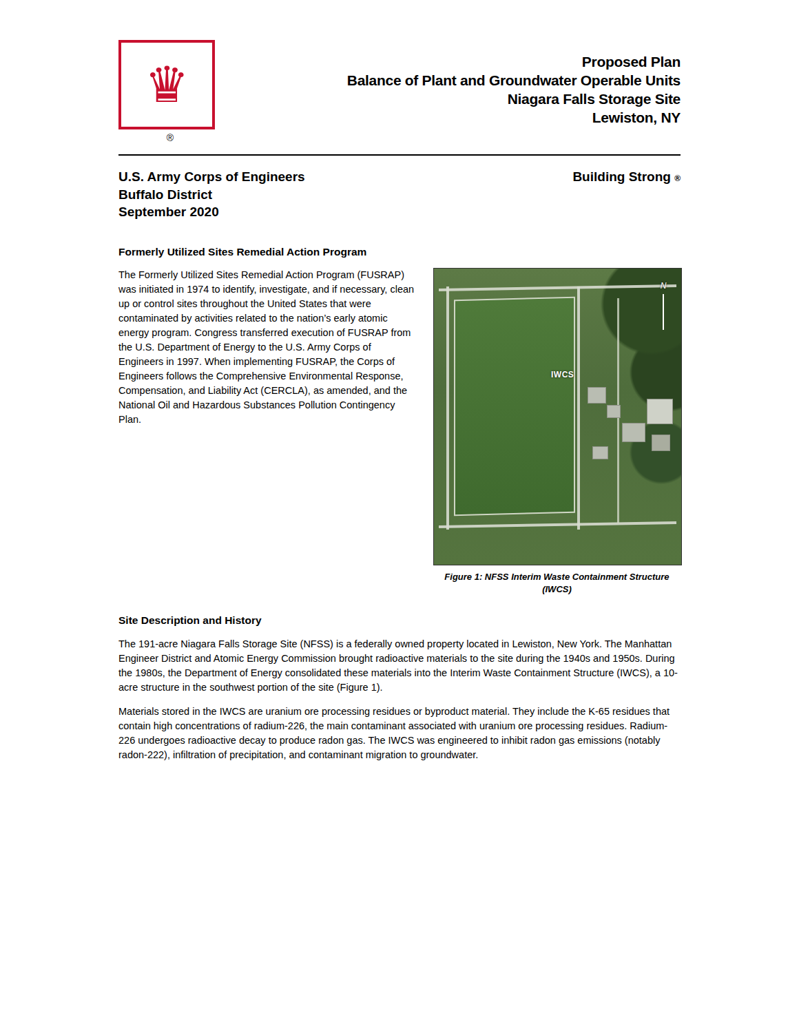♛
®
Proposed Plan
Balance of Plant and Groundwater Operable Units
Niagara Falls Storage Site
Lewiston, NY
U.S. Army Corps of Engineers
Buffalo District
September 2020
Building Strong ®
Formerly Utilized Sites Remedial Action Program
The Formerly Utilized Sites Remedial Action Program (FUSRAP) was initiated in 1974 to identify, investigate, and if necessary, clean up or control sites throughout the United States that were contaminated by activities related to the nation’s early atomic energy program. Congress transferred execution of FUSRAP from the U.S. Department of Energy to the U.S. Army Corps of Engineers in 1997. When implementing FUSRAP, the Corps of Engineers follows the Comprehensive Environmental Response, Compensation, and Liability Act (CERCLA), as amended, and the National Oil and Hazardous Substances Pollution Contingency Plan.
IWCS
N
Figure 1: NFSS Interim Waste Containment Structure (IWCS)
Site Description and History
The 191-acre Niagara Falls Storage Site (NFSS) is a federally owned property located in Lewiston, New York. The Manhattan Engineer District and Atomic Energy Commission brought radioactive materials to the site during the 1940s and 1950s. During the 1980s, the Department of Energy consolidated these materials into the Interim Waste Containment Structure (IWCS), a 10-acre structure in the southwest portion of the site (Figure 1).
Materials stored in the IWCS are uranium ore processing residues or byproduct material. They include the K-65 residues that contain high concentrations of radium-226, the main contaminant associated with uranium ore processing residues. Radium-226 undergoes radioactive decay to produce radon gas. The IWCS was engineered to inhibit radon gas emissions (notably radon-222), infiltration of precipitation, and contaminant migration to groundwater.